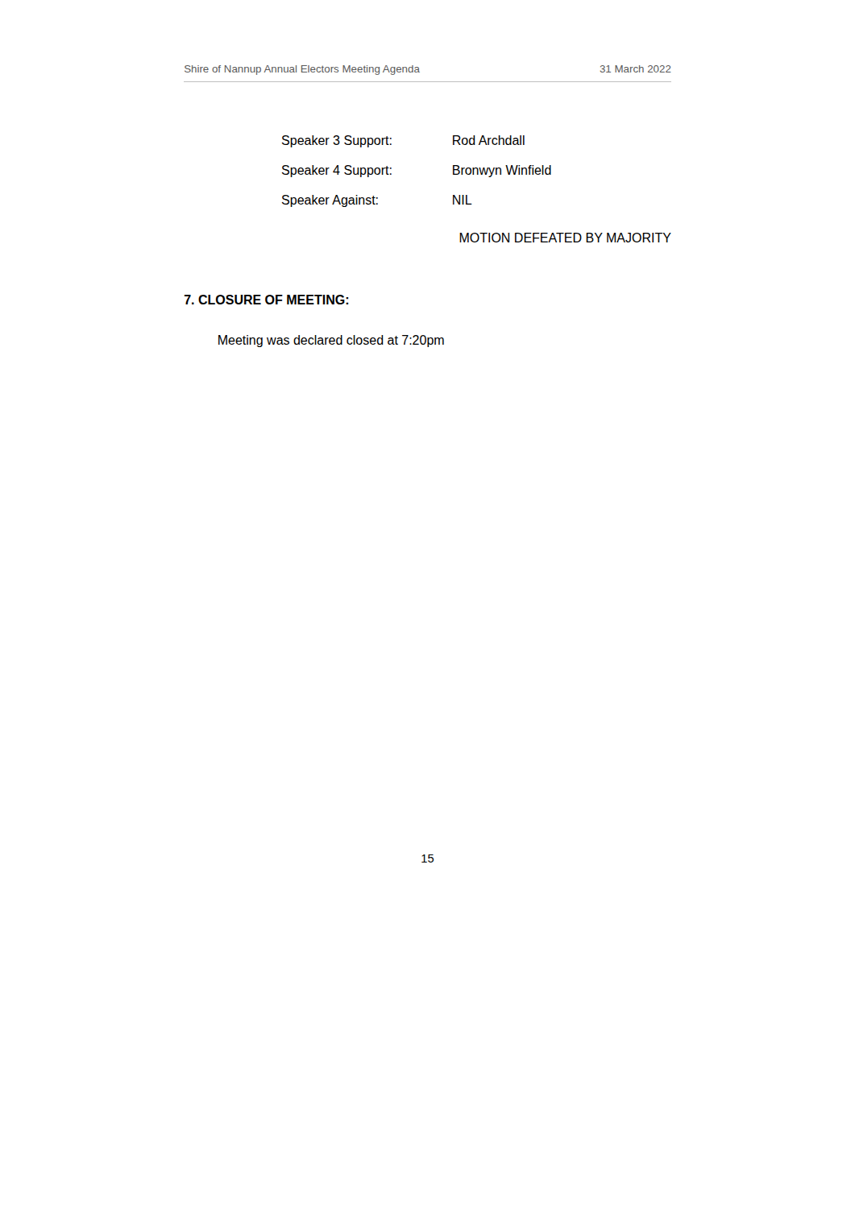Shire of Nannup Annual Electors Meeting Agenda
31 March 2022
Speaker 3 Support:
Rod Archdall
Speaker 4 Support:
Bronwyn Winfield
Speaker Against:
NIL
MOTION DEFEATED BY MAJORITY
7. CLOSURE OF MEETING:
Meeting was declared closed at 7:20pm
15